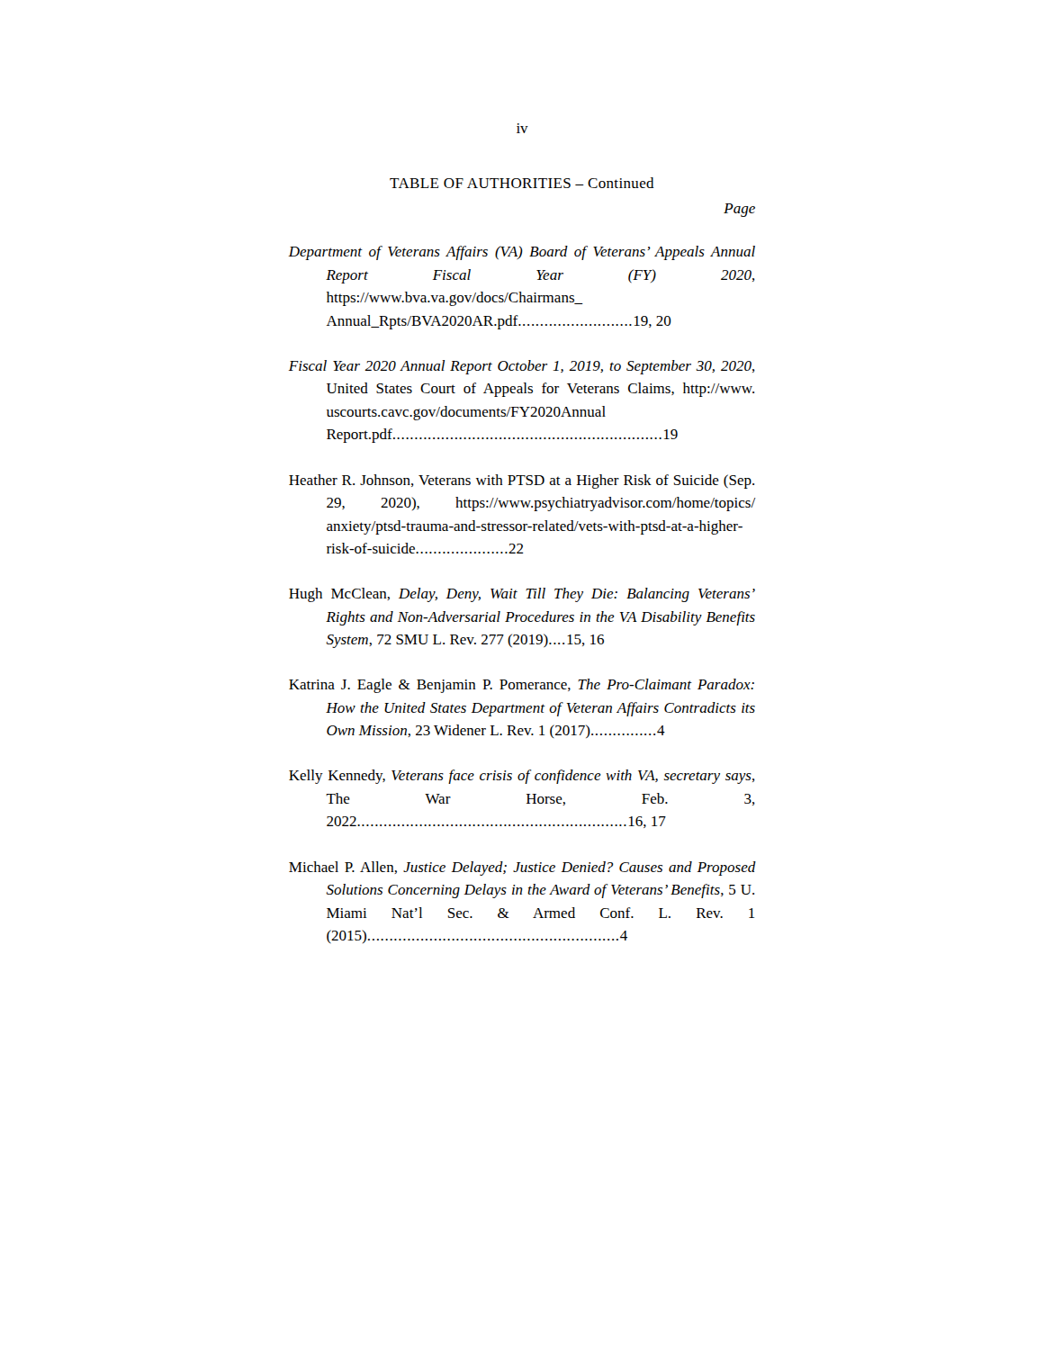iv
TABLE OF AUTHORITIES – Continued
Page
Department of Veterans Affairs (VA) Board of Veterans’ Appeals Annual Report Fiscal Year (FY) 2020, https://www.bva.va.gov/docs/Chairmans_ Annual_Rpts/BVA2020AR.pdf.......................... 19, 20
Fiscal Year 2020 Annual Report October 1, 2019, to September 30, 2020, United States Court of Appeals for Veterans Claims, http://www. uscourts.cavc.gov/documents/FY2020Annual Report.pdf............................................................. 19
Heather R. Johnson, Veterans with PTSD at a Higher Risk of Suicide (Sep. 29, 2020), https://www.psychiatryadvisor.com/home/topics/ anxiety/ptsd-trauma-and-stressor-related/vets-with-ptsd-at-a-higher-risk-of-suicide..................... 22
Hugh McClean, Delay, Deny, Wait Till They Die: Balancing Veterans’ Rights and Non-Adversarial Procedures in the VA Disability Benefits System, 72 SMU L. Rev. 277 (2019).... 15, 16
Katrina J. Eagle & Benjamin P. Pomerance, The Pro-Claimant Paradox: How the United States Department of Veteran Affairs Contradicts its Own Mission, 23 Widener L. Rev. 1 (2017)............... 4
Kelly Kennedy, Veterans face crisis of confidence with VA, secretary says, The War Horse, Feb. 3, 2022............................................................. 16, 17
Michael P. Allen, Justice Delayed; Justice Denied? Causes and Proposed Solutions Concerning Delays in the Award of Veterans’ Benefits, 5 U. Miami Nat’l Sec. & Armed Conf. L. Rev. 1 (2015)......................................................... 4